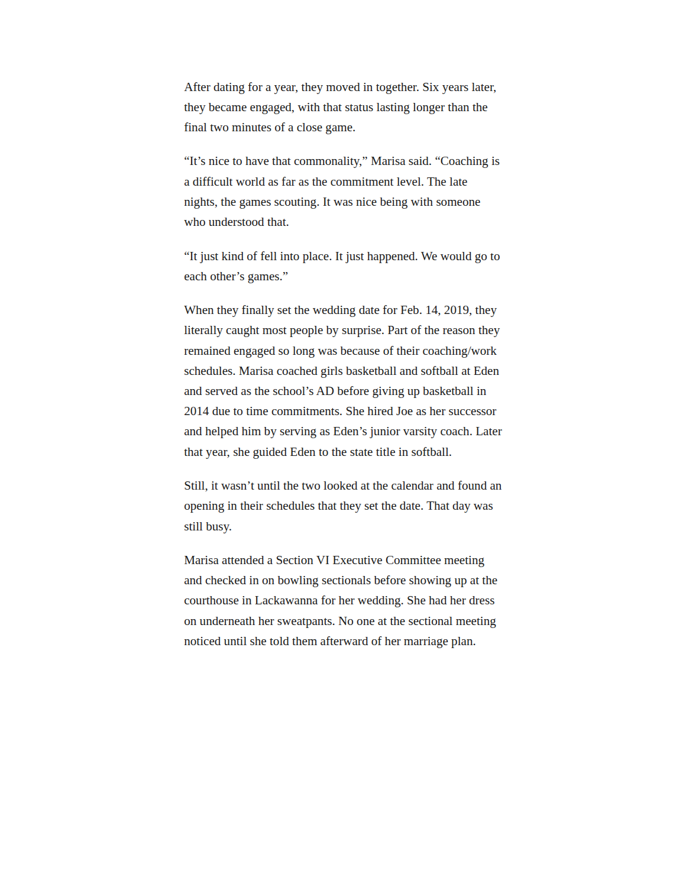After dating for a year, they moved in together. Six years later, they became engaged, with that status lasting longer than the final two minutes of a close game.
“It’s nice to have that commonality,” Marisa said. “Coaching is a difficult world as far as the commitment level. The late nights, the games scouting. It was nice being with someone who understood that.
“It just kind of fell into place. It just happened. We would go to each other’s games.”
When they finally set the wedding date for Feb. 14, 2019, they literally caught most people by surprise. Part of the reason they remained engaged so long was because of their coaching/work schedules. Marisa coached girls basketball and softball at Eden and served as the school’s AD before giving up basketball in 2014 due to time commitments. She hired Joe as her successor and helped him by serving as Eden’s junior varsity coach. Later that year, she guided Eden to the state title in softball.
Still, it wasn’t until the two looked at the calendar and found an opening in their schedules that they set the date. That day was still busy.
Marisa attended a Section VI Executive Committee meeting and checked in on bowling sectionals before showing up at the courthouse in Lackawanna for her wedding. She had her dress on underneath her sweatpants. No one at the sectional meeting noticed until she told them afterward of her marriage plan.